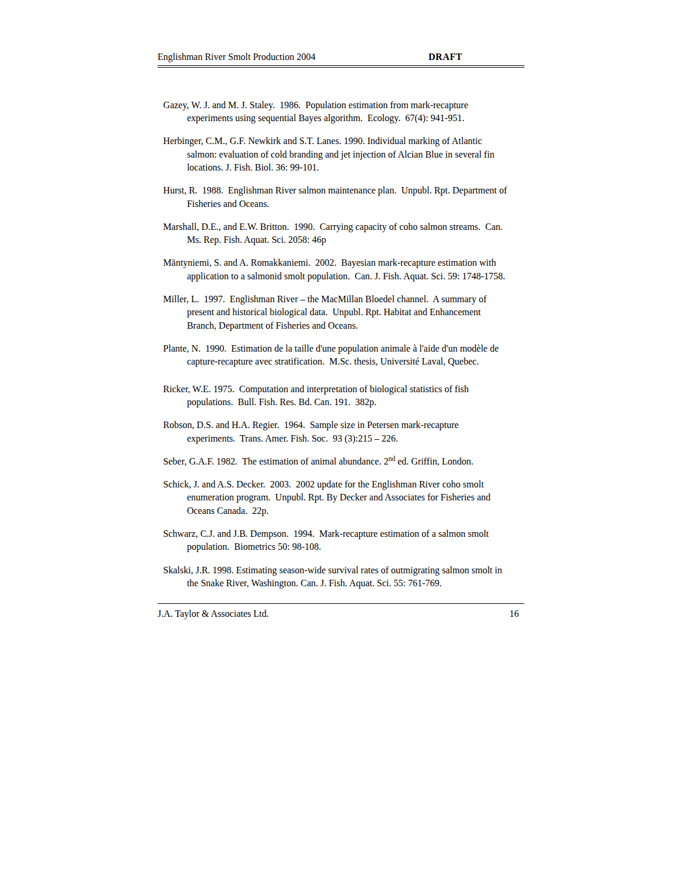Englishman River Smolt Production 2004
DRAFT
Gazey, W. J. and M. J. Staley. 1986. Population estimation from mark-recapture experiments using sequential Bayes algorithm. Ecology. 67(4): 941-951.
Herbinger, C.M., G.F. Newkirk and S.T. Lanes. 1990. Individual marking of Atlantic salmon: evaluation of cold branding and jet injection of Alcian Blue in several fin locations. J. Fish. Biol. 36: 99-101.
Hurst, R. 1988. Englishman River salmon maintenance plan. Unpubl. Rpt. Department of Fisheries and Oceans.
Marshall, D.E., and E.W. Britton. 1990. Carrying capacity of coho salmon streams. Can. Ms. Rep. Fish. Aquat. Sci. 2058: 46p
Mäntyniemi, S. and A. Romakkaniemi. 2002. Bayesian mark-recapture estimation with application to a salmonid smolt population. Can. J. Fish. Aquat. Sci. 59: 1748-1758.
Miller, L. 1997. Englishman River – the MacMillan Bloedel channel. A summary of present and historical biological data. Unpubl. Rpt. Habitat and Enhancement Branch, Department of Fisheries and Oceans.
Plante, N. 1990. Estimation de la taille d'une population animale à l'aide d'un modèle de capture-recapture avec stratification. M.Sc. thesis, Université Laval, Quebec.
Ricker, W.E. 1975. Computation and interpretation of biological statistics of fish populations. Bull. Fish. Res. Bd. Can. 191. 382p.
Robson, D.S. and H.A. Regier. 1964. Sample size in Petersen mark-recapture experiments. Trans. Amer. Fish. Soc. 93 (3):215 – 226.
Seber, G.A.F. 1982. The estimation of animal abundance. 2nd ed. Griffin, London.
Schick, J. and A.S. Decker. 2003. 2002 update for the Englishman River coho smolt enumeration program. Unpubl. Rpt. By Decker and Associates for Fisheries and Oceans Canada. 22p.
Schwarz, C.J. and J.B. Dempson. 1994. Mark-recapture estimation of a salmon smolt population. Biometrics 50: 98-108.
Skalski, J.R. 1998. Estimating season-wide survival rates of outmigrating salmon smolt in the Snake River, Washington. Can. J. Fish. Aquat. Sci. 55: 761-769.
J.A. Taylor & Associates Ltd.
16